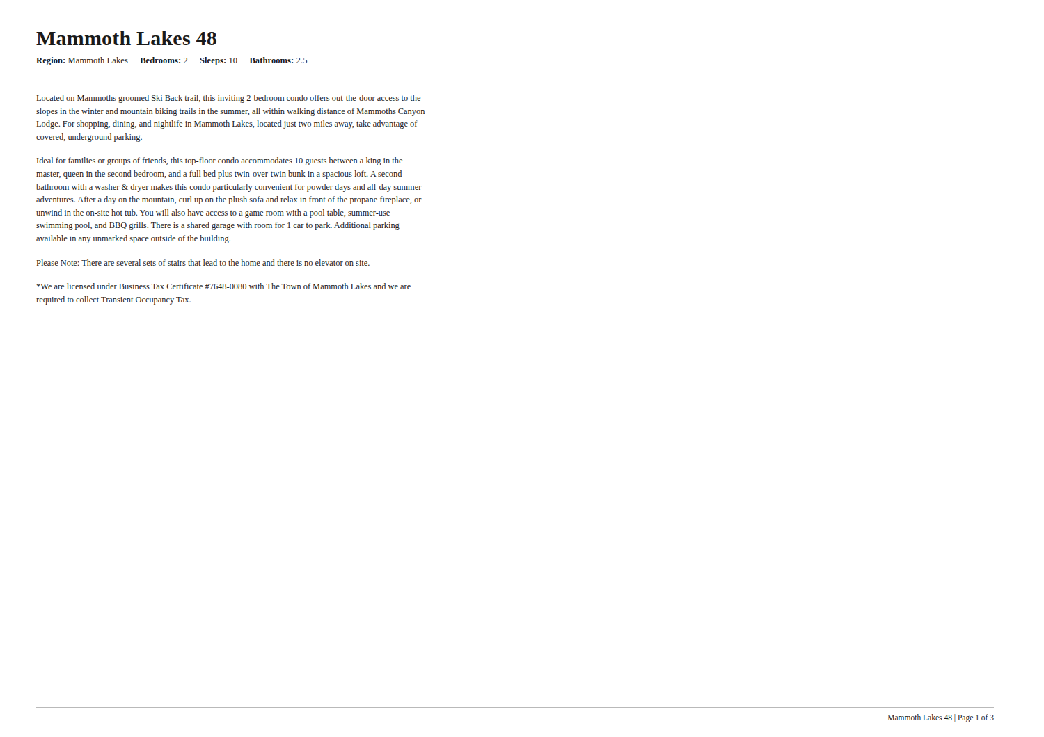Mammoth Lakes 48
Region: Mammoth Lakes Bedrooms: 2 Sleeps: 10 Bathrooms: 2.5
Located on Mammoths groomed Ski Back trail, this inviting 2-bedroom condo offers out-the-door access to the slopes in the winter and mountain biking trails in the summer, all within walking distance of Mammoths Canyon Lodge. For shopping, dining, and nightlife in Mammoth Lakes, located just two miles away, take advantage of covered, underground parking.
Ideal for families or groups of friends, this top-floor condo accommodates 10 guests between a king in the master, queen in the second bedroom, and a full bed plus twin-over-twin bunk in a spacious loft. A second bathroom with a washer & dryer makes this condo particularly convenient for powder days and all-day summer adventures. After a day on the mountain, curl up on the plush sofa and relax in front of the propane fireplace, or unwind in the on-site hot tub. You will also have access to a game room with a pool table, summer-use swimming pool, and BBQ grills. There is a shared garage with room for 1 car to park. Additional parking available in any unmarked space outside of the building.
Please Note: There are several sets of stairs that lead to the home and there is no elevator on site.
*We are licensed under Business Tax Certificate #7648-0080 with The Town of Mammoth Lakes and we are required to collect Transient Occupancy Tax.
Mammoth Lakes 48 | Page 1 of 3